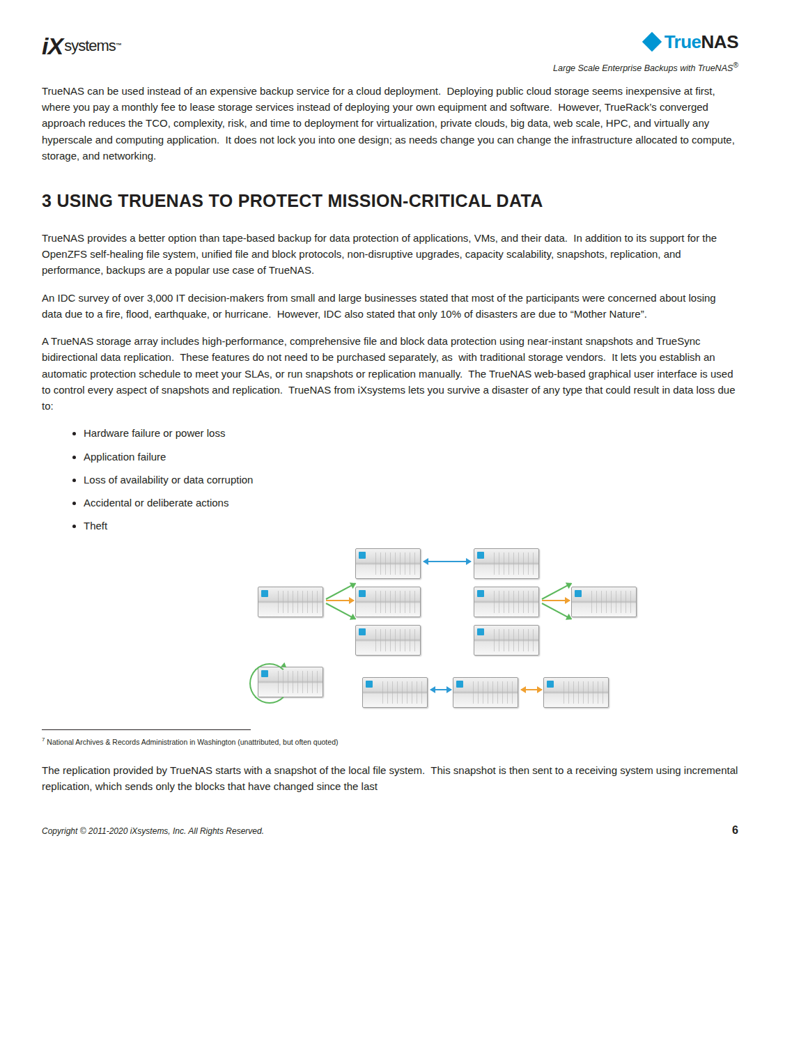iX systems™
True NAS
Large Scale Enterprise Backups with TrueNAS®
TrueNAS can be used instead of an expensive backup service for a cloud deployment. Deploying public cloud storage seems inexpensive at first, where you pay a monthly fee to lease storage services instead of deploying your own equipment and software. However, TrueRack’s converged approach reduces the TCO, complexity, risk, and time to deployment for virtualization, private clouds, big data, web scale, HPC, and virtually any hyperscale and computing application. It does not lock you into one design; as needs change you can change the infrastructure allocated to compute, storage, and networking.
3 USING TRUENAS TO PROTECT MISSION-CRITICAL DATA
TrueNAS provides a better option than tape-based backup for data protection of applications, VMs, and their data. In addition to its support for the OpenZFS self-healing file system, unified file and block protocols, non-disruptive upgrades, capacity scalability, snapshots, replication, and performance, backups are a popular use case of TrueNAS.
An IDC survey of over 3,000 IT decision-makers from small and large businesses stated that most of the participants were concerned about losing data due to a fire, flood, earthquake, or hurricane. However, IDC also stated that only 10% of disasters are due to “Mother Nature”.
A TrueNAS storage array includes high-performance, comprehensive file and block data protection using near-instant snapshots and TrueSync bidirectional data replication. These features do not need to be purchased separately, as with traditional storage vendors. It lets you establish an automatic protection schedule to meet your SLAs, or run snapshots or replication manually. The TrueNAS web-based graphical user interface is used to control every aspect of snapshots and replication. TrueNAS from iXsystems lets you survive a disaster of any type that could result in data loss due to:
Hardware failure or power loss
Application failure
Loss of availability or data corruption
Accidental or deliberate actions
Theft
7 National Archives & Records Administration in Washington (unattributed, but often quoted)
The replication provided by TrueNAS starts with a snapshot of the local file system. This snapshot is then sent to a receiving system using incremental replication, which sends only the blocks that have changed since the last
Copyright © 2011-2020 iXsystems, Inc. All Rights Reserved.
6